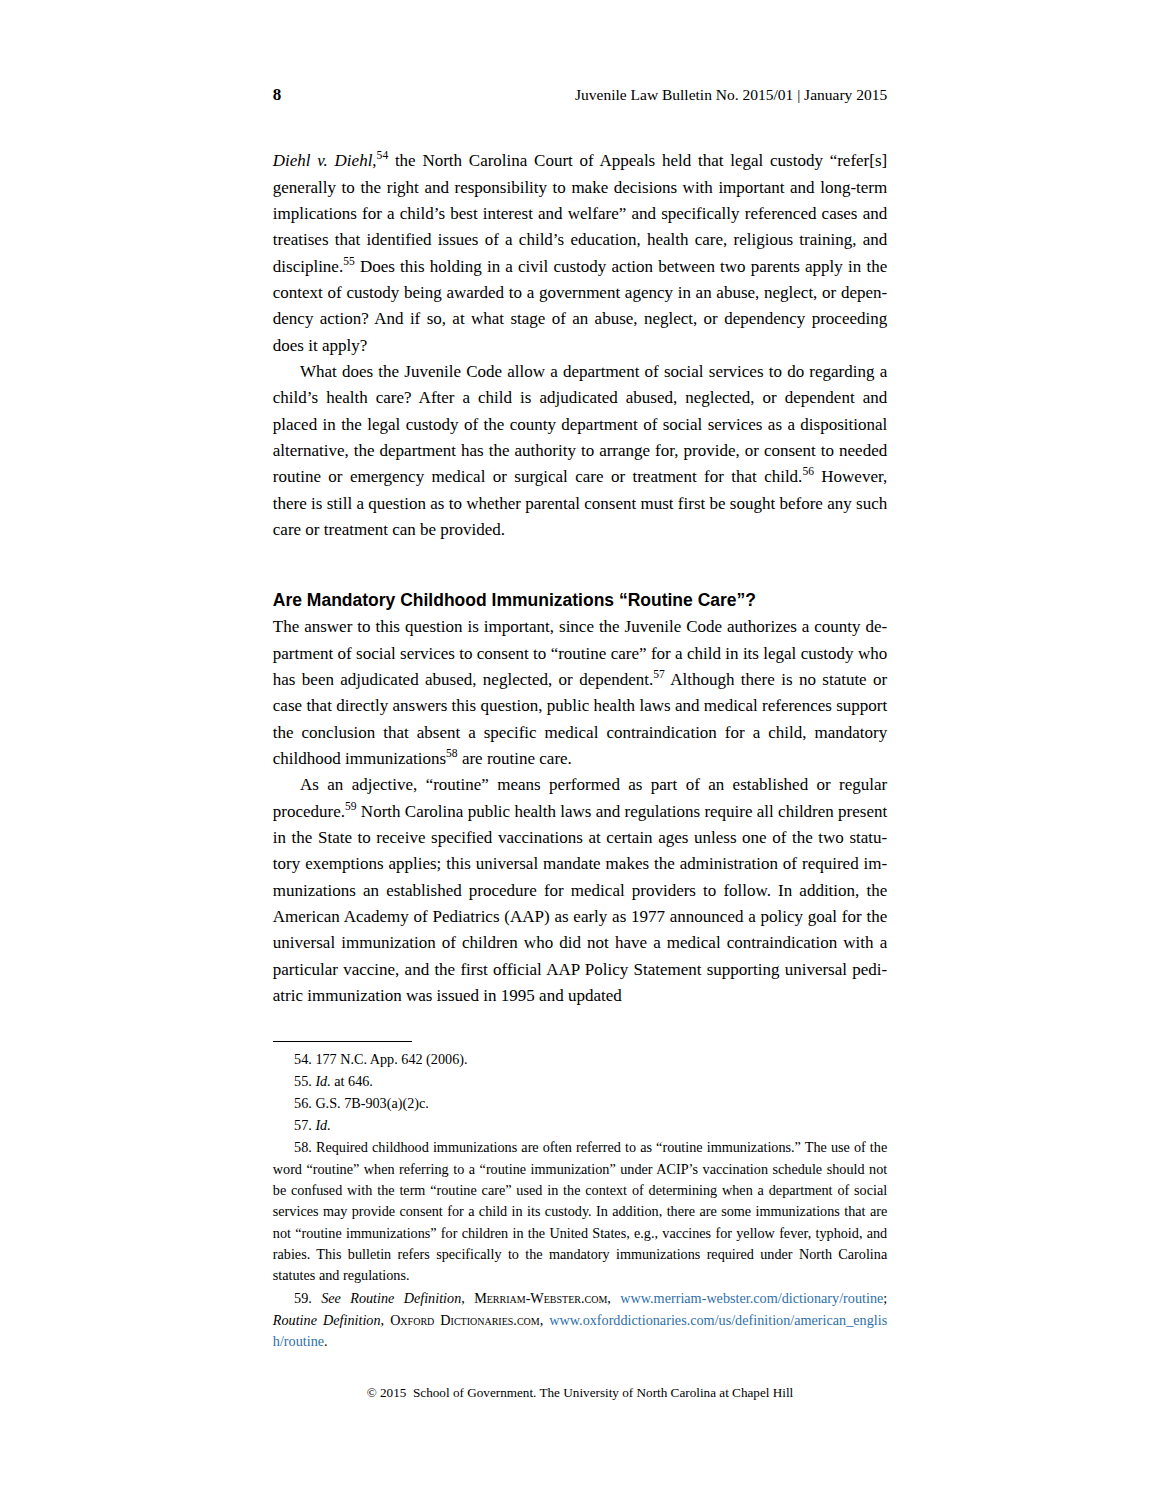8 Juvenile Law Bulletin No. 2015/01 | January 2015
Diehl v. Diehl,54 the North Carolina Court of Appeals held that legal custody “refer[s] generally to the right and responsibility to make decisions with important and long-term implications for a child’s best interest and welfare” and specifically referenced cases and treatises that identified issues of a child’s education, health care, religious training, and discipline.55 Does this holding in a civil custody action between two parents apply in the context of custody being awarded to a government agency in an abuse, neglect, or dependency action? And if so, at what stage of an abuse, neglect, or dependency proceeding does it apply?
What does the Juvenile Code allow a department of social services to do regarding a child’s health care? After a child is adjudicated abused, neglected, or dependent and placed in the legal custody of the county department of social services as a dispositional alternative, the department has the authority to arrange for, provide, or consent to needed routine or emergency medical or surgical care or treatment for that child.56 However, there is still a question as to whether parental consent must first be sought before any such care or treatment can be provided.
Are Mandatory Childhood Immunizations “Routine Care”?
The answer to this question is important, since the Juvenile Code authorizes a county department of social services to consent to “routine care” for a child in its legal custody who has been adjudicated abused, neglected, or dependent.57 Although there is no statute or case that directly answers this question, public health laws and medical references support the conclusion that absent a specific medical contraindication for a child, mandatory childhood immunizations58 are routine care.
As an adjective, “routine” means performed as part of an established or regular procedure.59 North Carolina public health laws and regulations require all children present in the State to receive specified vaccinations at certain ages unless one of the two statutory exemptions applies; this universal mandate makes the administration of required immunizations an established procedure for medical providers to follow. In addition, the American Academy of Pediatrics (AAP) as early as 1977 announced a policy goal for the universal immunization of children who did not have a medical contraindication with a particular vaccine, and the first official AAP Policy Statement supporting universal pediatric immunization was issued in 1995 and updated
54. 177 N.C. App. 642 (2006).
55. Id. at 646.
56. G.S. 7B-903(a)(2)c.
57. Id.
58. Required childhood immunizations are often referred to as “routine immunizations.” The use of the word “routine” when referring to a “routine immunization” under ACIP’s vaccination schedule should not be confused with the term “routine care” used in the context of determining when a department of social services may provide consent for a child in its custody. In addition, there are some immunizations that are not “routine immunizations” for children in the United States, e.g., vaccines for yellow fever, typhoid, and rabies. This bulletin refers specifically to the mandatory immunizations required under North Carolina statutes and regulations.
59. See Routine Definition, Merriam-Webster.com, www.merriam-webster.com/dictionary/routine; Routine Definition, Oxford Dictionaries.com, www.oxforddictionaries.com/us/definition/american_english/routine.
© 2015 School of Government. The University of North Carolina at Chapel Hill